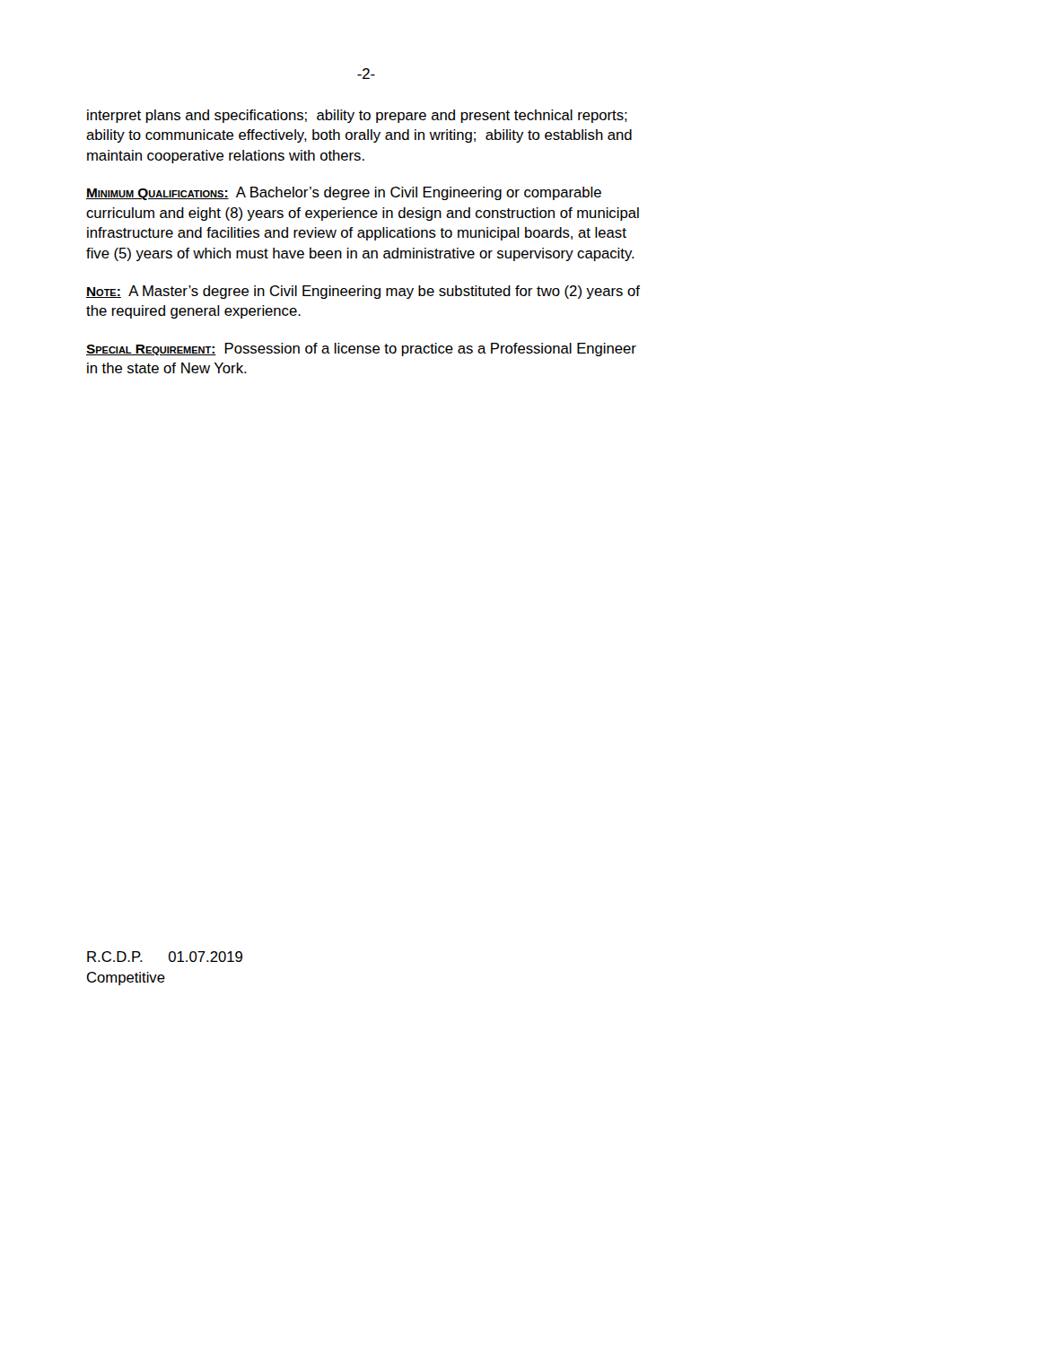-2-
interpret plans and specifications; ability to prepare and present technical reports; ability to communicate effectively, both orally and in writing; ability to establish and maintain cooperative relations with others.
Minimum Qualifications: A Bachelor’s degree in Civil Engineering or comparable curriculum and eight (8) years of experience in design and construction of municipal infrastructure and facilities and review of applications to municipal boards, at least five (5) years of which must have been in an administrative or supervisory capacity.
Note: A Master’s degree in Civil Engineering may be substituted for two (2) years of the required general experience.
Special Requirement: Possession of a license to practice as a Professional Engineer in the state of New York.
R.C.D.P. 01.07.2019
Competitive